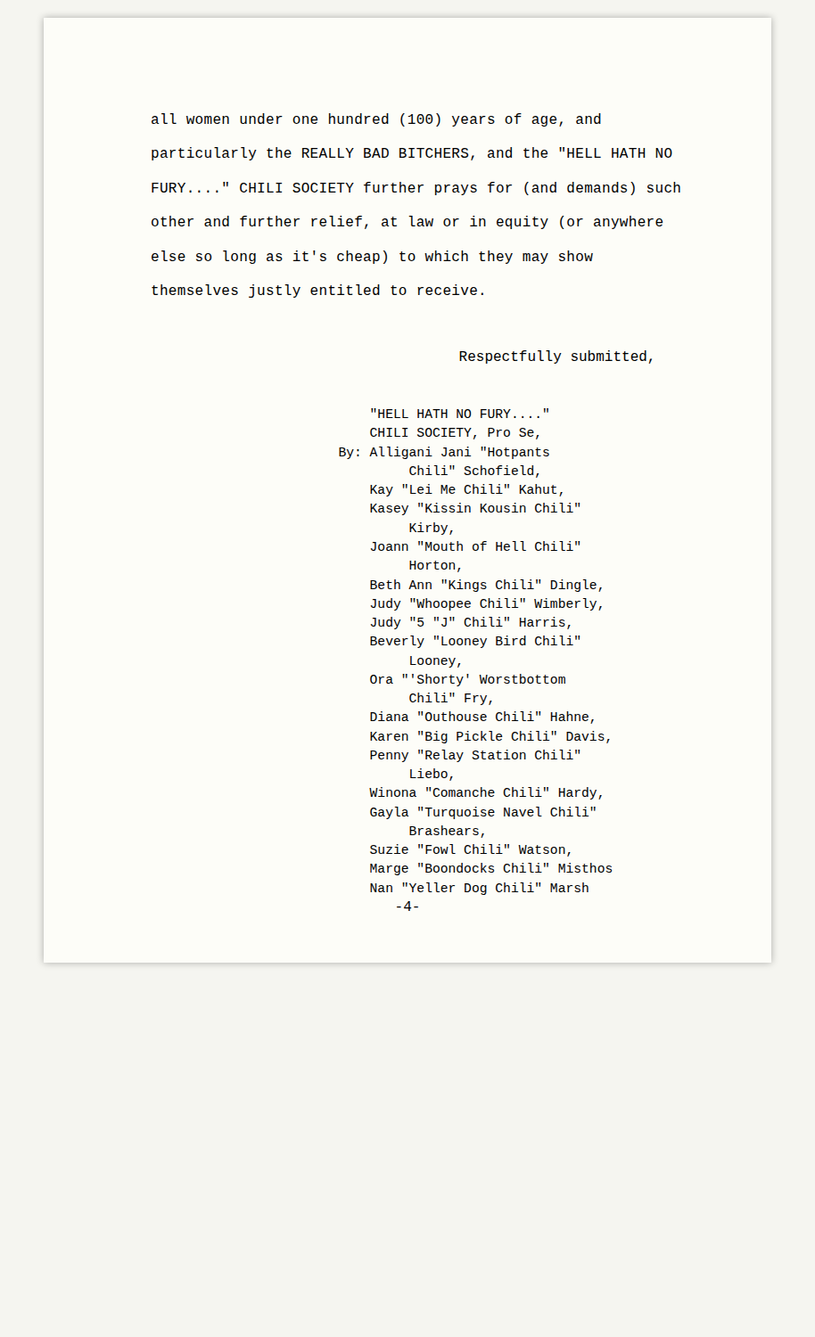all women under one hundred (100) years of age, and particularly the REALLY BAD BITCHERS, and the "HELL HATH NO FURY...." CHILI SOCIETY further prays for (and demands) such other and further relief, at law or in equity (or anywhere else so long as it's cheap) to which they may show themselves justly entitled to receive.
Respectfully submitted,
"HELL HATH NO FURY...." CHILI SOCIETY, Pro Se, By: Alligani Jani "Hotpants Chili" Schofield, Kay "Lei Me Chili" Kahut, Kasey "Kissin Kousin Chili" Kirby, Joann "Mouth of Hell Chili" Horton, Beth Ann "Kings Chili" Dingle, Judy "Whoopee Chili" Wimberly, Judy "5 "J" Chili" Harris, Beverly "Looney Bird Chili" Looney, Ora "'Shorty' Worstbottom Chili" Fry, Diana "Outhouse Chili" Hahne, Karen "Big Pickle Chili" Davis, Penny "Relay Station Chili" Liebo, Winona "Comanche Chili" Hardy, Gayla "Turquoise Navel Chili" Brashears, Suzie "Fowl Chili" Watson, Marge "Boondocks Chili" Misthos Nan "Yeller Dog Chili" Marsh
-4-